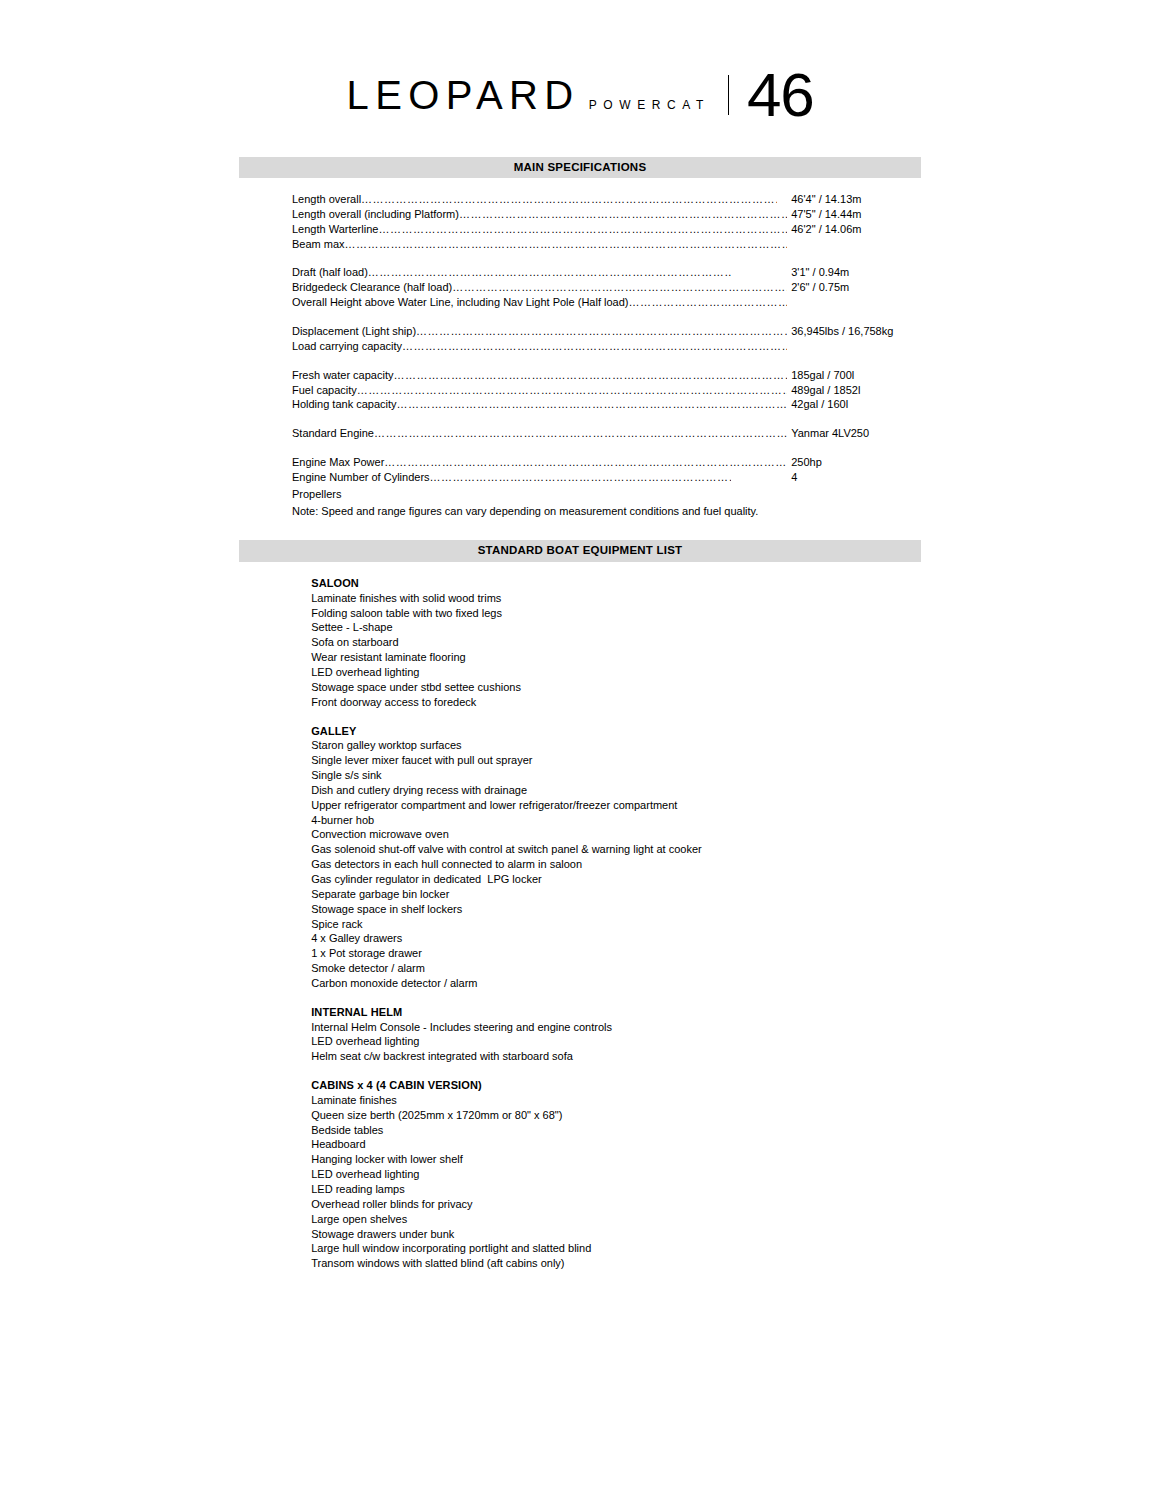LEOPARD POWERCAT 46
MAIN SPECIFICATIONS
Length overall …………………………………………………………………………………………………………………………………… 46'4" / 14.13m
Length overall (including Platform) ………………………………………………………………………………………………… 47'5" / 14.44m
Length Warterline ………………………………………………………………………………………………………………… 46'2" / 14.06m
Beam max …………………………………………………………………………………………………………………………………
Draft (half load) ………………………………………………………………………………………………………… 3'1" / 0.94m
Bridgedeck Clearance (half load) …………………………………………………………………………………………… 2'6" / 0.75m
Overall Height above Water Line, including Nav Light Pole (Half load) …………………………………………………………………………………………………………
Displacement (Light ship) ………………………………………………………………………………………………………… 36,945lbs / 16,758kg
Load carrying capacity ………………………………………………………………………………………………………………………………
Fresh water capacity ………………………………………………………………………………………………………… 185gal / 700l
Fuel capacity ……………………………………………………………………………………………………………………… 489gal / 1852l
Holding tank capacity ………………………………………………………………………………………………………… 42gal / 160l
Standard Engine ………………………………………………………………………………………………………………… Yanmar 4LV250
Engine Max Power …………………………………………………………………………………………………………………… 250hp
Engine Number of Cylinders ………………………………………………………………………………………………… 4
Propellers
Note: Speed and range figures can vary depending on measurement conditions and fuel quality.
STANDARD BOAT EQUIPMENT LIST
SALOON
Laminate finishes with solid wood trims
Folding saloon table with two fixed legs
Settee - L-shape
Sofa on starboard
Wear resistant laminate flooring
LED overhead lighting
Stowage space under stbd settee cushions
Front doorway access to foredeck
GALLEY
Staron galley worktop surfaces
Single lever mixer faucet with pull out sprayer
Single s/s sink
Dish and cutlery drying recess with drainage
Upper refrigerator compartment and lower refrigerator/freezer compartment
4-burner hob
Convection microwave oven
Gas solenoid shut-off valve with control at switch panel & warning light at cooker
Gas detectors in each hull connected to alarm in saloon
Gas cylinder regulator in dedicated LPG locker
Separate garbage bin locker
Stowage space in shelf lockers
Spice rack
4 x Galley drawers
1 x Pot storage drawer
Smoke detector / alarm
Carbon monoxide detector / alarm
INTERNAL HELM
Internal Helm Console - Includes steering and engine controls
LED overhead lighting
Helm seat c/w backrest integrated with starboard sofa
CABINS x 4 (4 CABIN VERSION)
Laminate finishes
Queen size berth (2025mm x 1720mm or 80" x 68")
Bedside tables
Headboard
Hanging locker with lower shelf
LED overhead lighting
LED reading lamps
Overhead roller blinds for privacy
Large open shelves
Stowage drawers under bunk
Large hull window incorporating portlight and slatted blind
Transom windows with slatted blind (aft cabins only)